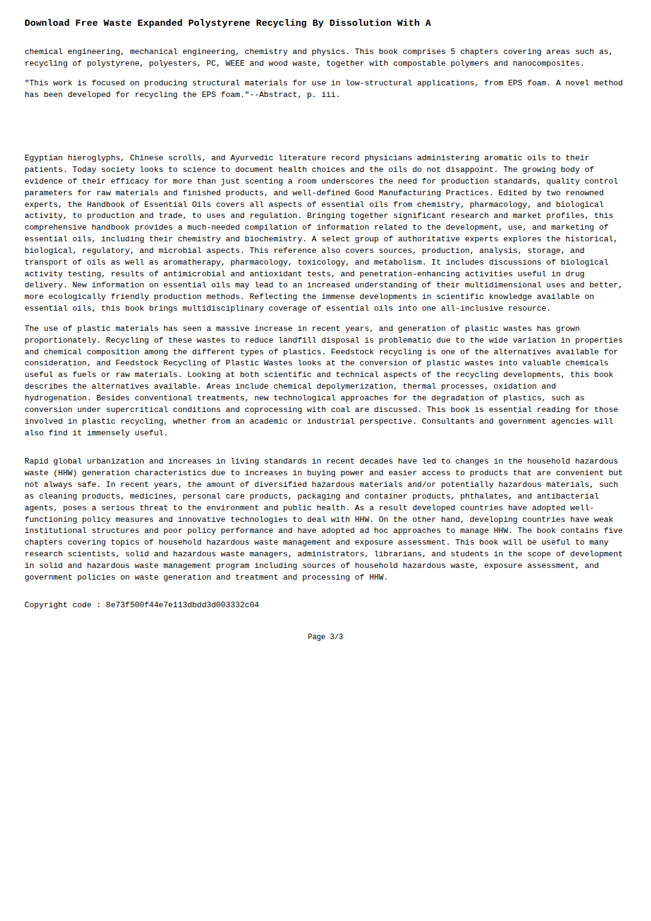Download Free Waste Expanded Polystyrene Recycling By Dissolution With A
chemical engineering, mechanical engineering, chemistry and physics. This book comprises 5 chapters covering areas such as, recycling of polystyrene, polyesters, PC, WEEE and wood waste, together with compostable polymers and nanocomposites.
"This work is focused on producing structural materials for use in low-structural applications, from EPS foam. A novel method has been developed for recycling the EPS foam."--Abstract, p. iii.
Egyptian hieroglyphs, Chinese scrolls, and Ayurvedic literature record physicians administering aromatic oils to their patients. Today society looks to science to document health choices and the oils do not disappoint. The growing body of evidence of their efficacy for more than just scenting a room underscores the need for production standards, quality control parameters for raw materials and finished products, and well-defined Good Manufacturing Practices. Edited by two renowned experts, the Handbook of Essential Oils covers all aspects of essential oils from chemistry, pharmacology, and biological activity, to production and trade, to uses and regulation. Bringing together significant research and market profiles, this comprehensive handbook provides a much-needed compilation of information related to the development, use, and marketing of essential oils, including their chemistry and biochemistry. A select group of authoritative experts explores the historical, biological, regulatory, and microbial aspects. This reference also covers sources, production, analysis, storage, and transport of oils as well as aromatherapy, pharmacology, toxicology, and metabolism. It includes discussions of biological activity testing, results of antimicrobial and antioxidant tests, and penetration-enhancing activities useful in drug delivery. New information on essential oils may lead to an increased understanding of their multidimensional uses and better, more ecologically friendly production methods. Reflecting the immense developments in scientific knowledge available on essential oils, this book brings multidisciplinary coverage of essential oils into one all-inclusive resource.
The use of plastic materials has seen a massive increase in recent years, and generation of plastic wastes has grown proportionately. Recycling of these wastes to reduce landfill disposal is problematic due to the wide variation in properties and chemical composition among the different types of plastics. Feedstock recycling is one of the alternatives available for consideration, and Feedstock Recycling of Plastic Wastes looks at the conversion of plastic wastes into valuable chemicals useful as fuels or raw materials. Looking at both scientific and technical aspects of the recycling developments, this book describes the alternatives available. Areas include chemical depolymerization, thermal processes, oxidation and hydrogenation. Besides conventional treatments, new technological approaches for the degradation of plastics, such as conversion under supercritical conditions and coprocessing with coal are discussed. This book is essential reading for those involved in plastic recycling, whether from an academic or industrial perspective. Consultants and government agencies will also find it immensely useful.
Rapid global urbanization and increases in living standards in recent decades have led to changes in the household hazardous waste (HHW) generation characteristics due to increases in buying power and easier access to products that are convenient but not always safe. In recent years, the amount of diversified hazardous materials and/or potentially hazardous materials, such as cleaning products, medicines, personal care products, packaging and container products, phthalates, and antibacterial agents, poses a serious threat to the environment and public health. As a result developed countries have adopted well-functioning policy measures and innovative technologies to deal with HHW. On the other hand, developing countries have weak institutional structures and poor policy performance and have adopted ad hoc approaches to manage HHW. The book contains five chapters covering topics of household hazardous waste management and exposure assessment. This book will be useful to many research scientists, solid and hazardous waste managers, administrators, librarians, and students in the scope of development in solid and hazardous waste management program including sources of household hazardous waste, exposure assessment, and government policies on waste generation and treatment and processing of HHW.
Copyright code : 8e73f500f44e7e113dbdd3d003332c04
Page 3/3